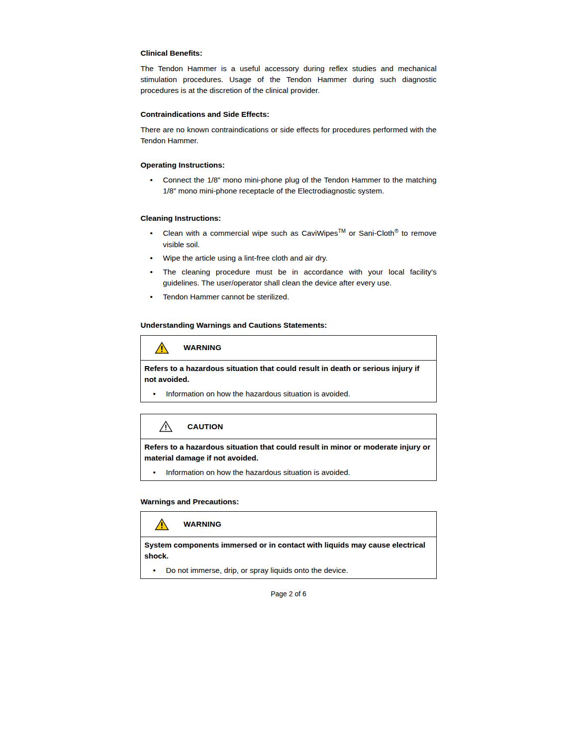Clinical Benefits:
The Tendon Hammer is a useful accessory during reflex studies and mechanical stimulation procedures. Usage of the Tendon Hammer during such diagnostic procedures is at the discretion of the clinical provider.
Contraindications and Side Effects:
There are no known contraindications or side effects for procedures performed with the Tendon Hammer.
Operating Instructions:
Connect the 1/8” mono mini-phone plug of the Tendon Hammer to the matching 1/8” mono mini-phone receptacle of the Electrodiagnostic system.
Cleaning Instructions:
Clean with a commercial wipe such as CaviWipesTM or Sani-Cloth® to remove visible soil.
Wipe the article using a lint-free cloth and air dry.
The cleaning procedure must be in accordance with your local facility’s guidelines. The user/operator shall clean the device after every use.
Tendon Hammer cannot be sterilized.
Understanding Warnings and Cautions Statements:
| WARNING |
| Refers to a hazardous situation that could result in death or serious injury if not avoided. Information on how the hazardous situation is avoided. |
| CAUTION |
| Refers to a hazardous situation that could result in minor or moderate injury or material damage if not avoided. Information on how the hazardous situation is avoided. |
Warnings and Precautions:
| WARNING |
| System components immersed or in contact with liquids may cause electrical shock. Do not immerse, drip, or spray liquids onto the device. |
Page 2 of 6